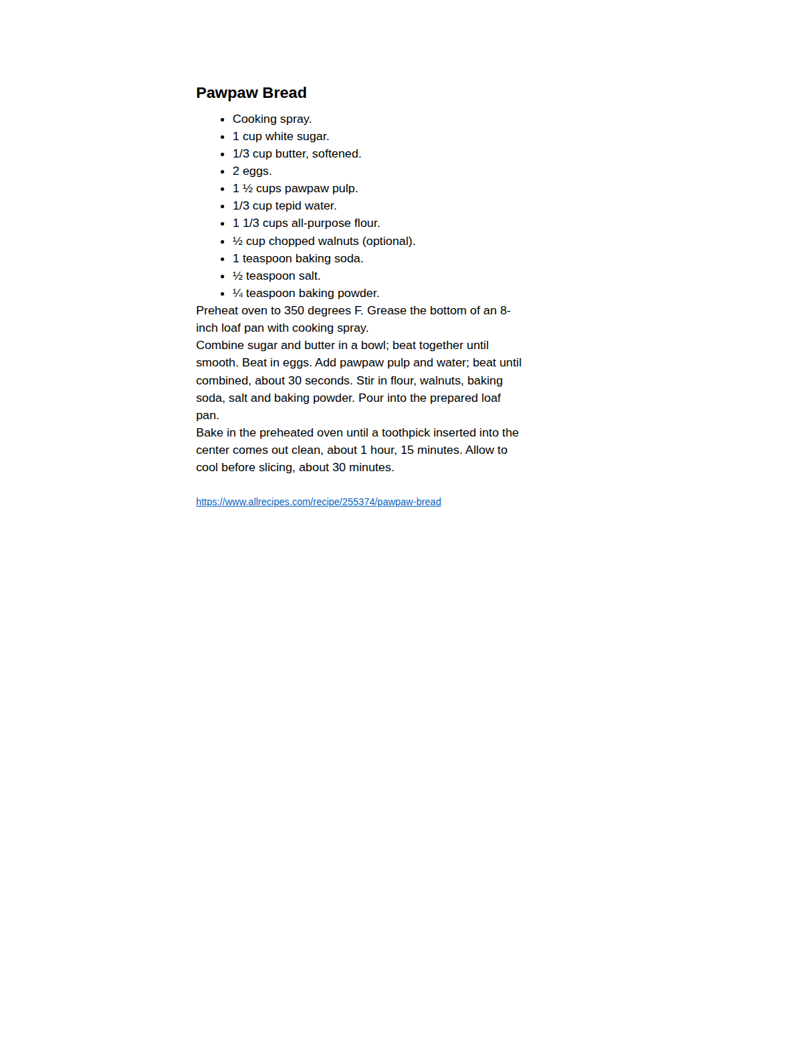Pawpaw Bread
Cooking spray.
1 cup white sugar.
1/3 cup butter, softened.
2 eggs.
1 ½ cups pawpaw pulp.
1/3 cup tepid water.
1 1/3 cups all-purpose flour.
½ cup chopped walnuts (optional).
1 teaspoon baking soda.
½ teaspoon salt.
¼ teaspoon baking powder.
Preheat oven to 350 degrees F. Grease the bottom of an 8-inch loaf pan with cooking spray.
Combine sugar and butter in a bowl; beat together until smooth. Beat in eggs. Add pawpaw pulp and water; beat until combined, about 30 seconds. Stir in flour, walnuts, baking soda, salt and baking powder. Pour into the prepared loaf pan.
Bake in the preheated oven until a toothpick inserted into the center comes out clean, about 1 hour, 15 minutes. Allow to cool before slicing, about 30 minutes.
https://www.allrecipes.com/recipe/255374/pawpaw-bread